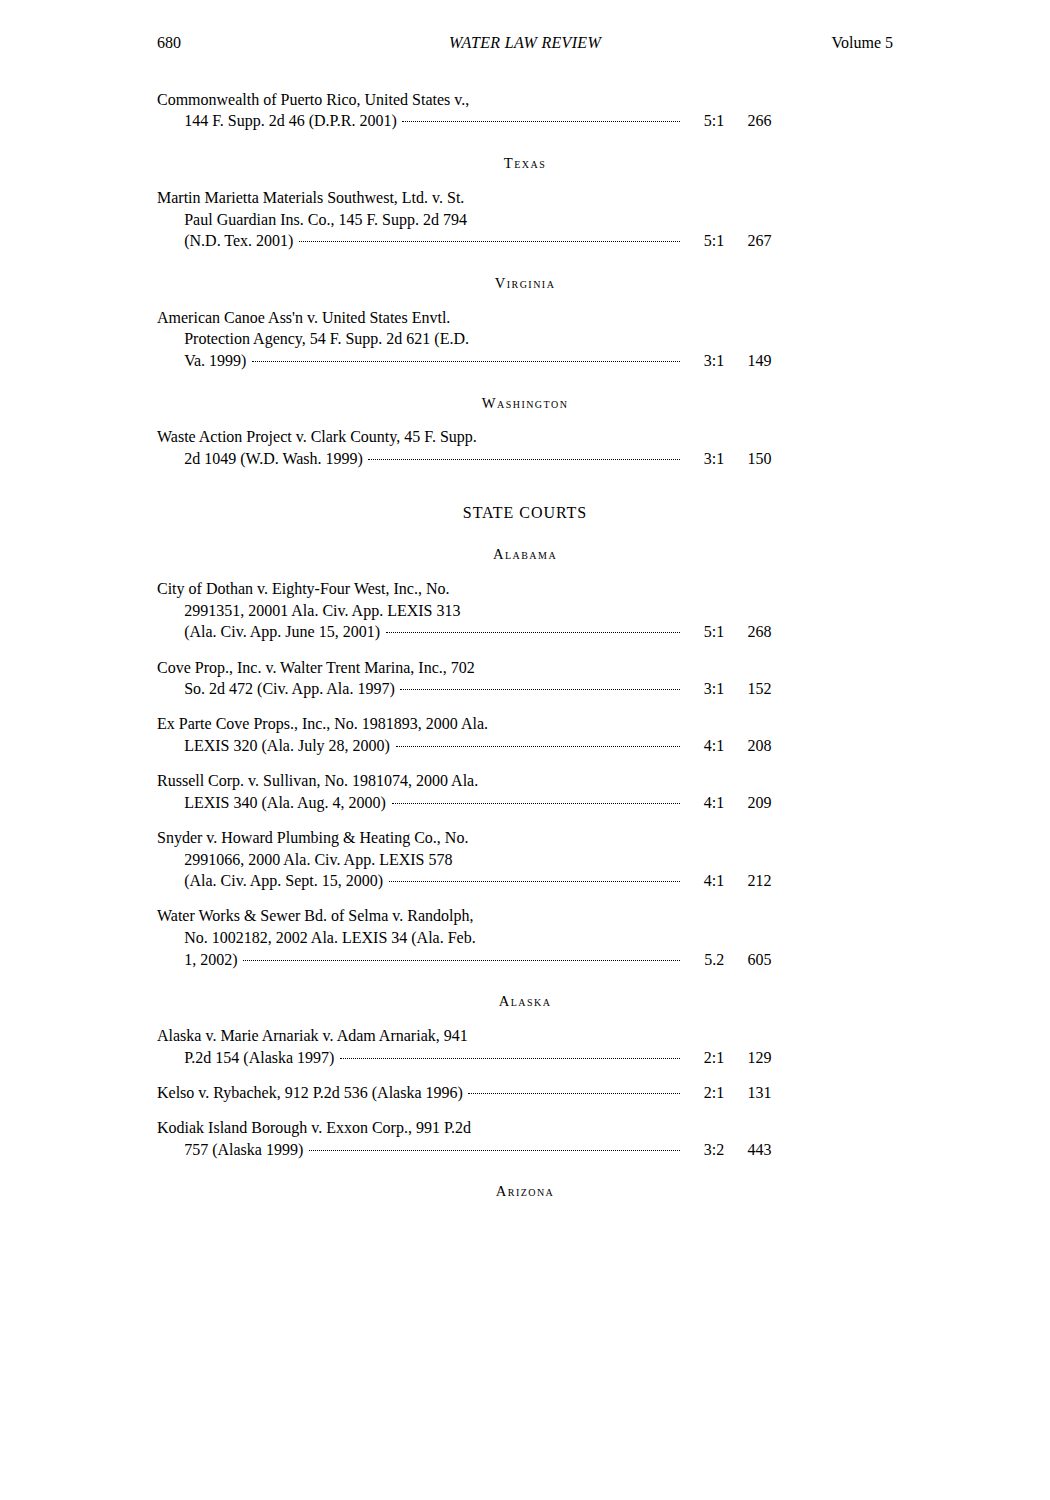680
WATER LAW REVIEW
Volume 5
Commonwealth of Puerto Rico, United States v., 144 F. Supp. 2d 46 (D.P.R. 2001) 5:1 266
Texas
Martin Marietta Materials Southwest, Ltd. v. St. Paul Guardian Ins. Co., 145 F. Supp. 2d 794 (N.D. Tex. 2001) 5:1 267
Virginia
American Canoe Ass'n v. United States Envtl. Protection Agency, 54 F. Supp. 2d 621 (E.D. Va. 1999) 3:1 149
Washington
Waste Action Project v. Clark County, 45 F. Supp. 2d 1049 (W.D. Wash. 1999) 3:1 150
STATE COURTS
Alabama
City of Dothan v. Eighty-Four West, Inc., No. 2991351, 20001 Ala. Civ. App. LEXIS 313 (Ala. Civ. App. June 15, 2001) 5:1 268
Cove Prop., Inc. v. Walter Trent Marina, Inc., 702 So. 2d 472 (Civ. App. Ala. 1997) 3:1 152
Ex Parte Cove Props., Inc., No. 1981893, 2000 Ala. LEXIS 320 (Ala. July 28, 2000) 4:1 208
Russell Corp. v. Sullivan, No. 1981074, 2000 Ala. LEXIS 340 (Ala. Aug. 4, 2000) 4:1 209
Snyder v. Howard Plumbing & Heating Co., No. 2991066, 2000 Ala. Civ. App. LEXIS 578 (Ala. Civ. App. Sept. 15, 2000) 4:1 212
Water Works & Sewer Bd. of Selma v. Randolph, No. 1002182, 2002 Ala. LEXIS 34 (Ala. Feb. 1, 2002) 5.2 605
Alaska
Alaska v. Marie Arnariak v. Adam Arnariak, 941 P.2d 154 (Alaska 1997) 2:1 129
Kelso v. Rybachek, 912 P.2d 536 (Alaska 1996) 2:1 131
Kodiak Island Borough v. Exxon Corp., 991 P.2d 757 (Alaska 1999) 3:2 443
Arizona